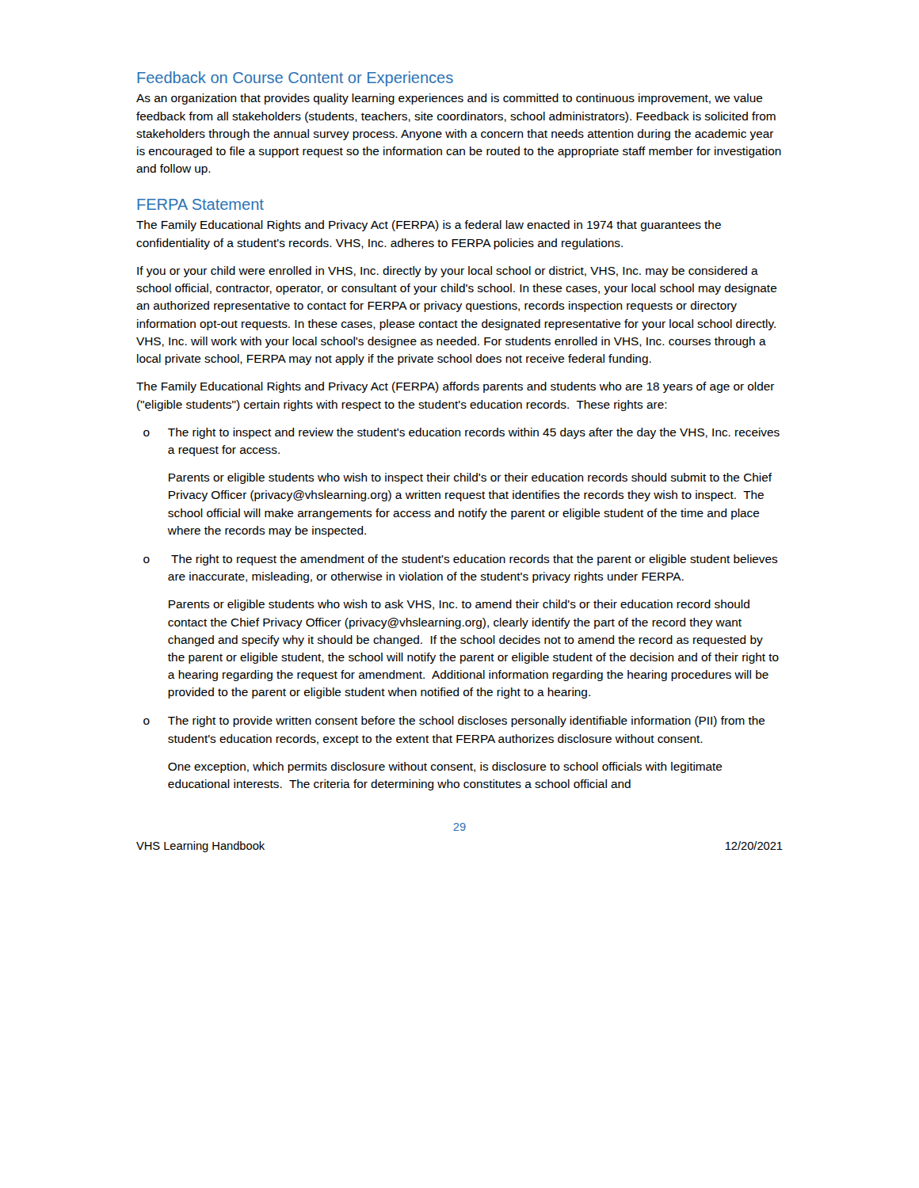Feedback on Course Content or Experiences
As an organization that provides quality learning experiences and is committed to continuous improvement, we value feedback from all stakeholders (students, teachers, site coordinators, school administrators). Feedback is solicited from stakeholders through the annual survey process. Anyone with a concern that needs attention during the academic year is encouraged to file a support request so the information can be routed to the appropriate staff member for investigation and follow up.
FERPA Statement
The Family Educational Rights and Privacy Act (FERPA) is a federal law enacted in 1974 that guarantees the confidentiality of a student's records. VHS, Inc. adheres to FERPA policies and regulations.
If you or your child were enrolled in VHS, Inc. directly by your local school or district, VHS, Inc. may be considered a school official, contractor, operator, or consultant of your child's school. In these cases, your local school may designate an authorized representative to contact for FERPA or privacy questions, records inspection requests or directory information opt-out requests. In these cases, please contact the designated representative for your local school directly. VHS, Inc. will work with your local school's designee as needed. For students enrolled in VHS, Inc. courses through a local private school, FERPA may not apply if the private school does not receive federal funding.
The Family Educational Rights and Privacy Act (FERPA) affords parents and students who are 18 years of age or older ("eligible students") certain rights with respect to the student's education records. These rights are:
The right to inspect and review the student's education records within 45 days after the day the VHS, Inc. receives a request for access.
Parents or eligible students who wish to inspect their child's or their education records should submit to the Chief Privacy Officer (privacy@vhslearning.org) a written request that identifies the records they wish to inspect. The school official will make arrangements for access and notify the parent or eligible student of the time and place where the records may be inspected.
The right to request the amendment of the student's education records that the parent or eligible student believes are inaccurate, misleading, or otherwise in violation of the student's privacy rights under FERPA.
Parents or eligible students who wish to ask VHS, Inc. to amend their child's or their education record should contact the Chief Privacy Officer (privacy@vhslearning.org), clearly identify the part of the record they want changed and specify why it should be changed. If the school decides not to amend the record as requested by the parent or eligible student, the school will notify the parent or eligible student of the decision and of their right to a hearing regarding the request for amendment. Additional information regarding the hearing procedures will be provided to the parent or eligible student when notified of the right to a hearing.
The right to provide written consent before the school discloses personally identifiable information (PII) from the student's education records, except to the extent that FERPA authorizes disclosure without consent.
One exception, which permits disclosure without consent, is disclosure to school officials with legitimate educational interests. The criteria for determining who constitutes a school official and
29
VHS Learning Handbook 12/20/2021